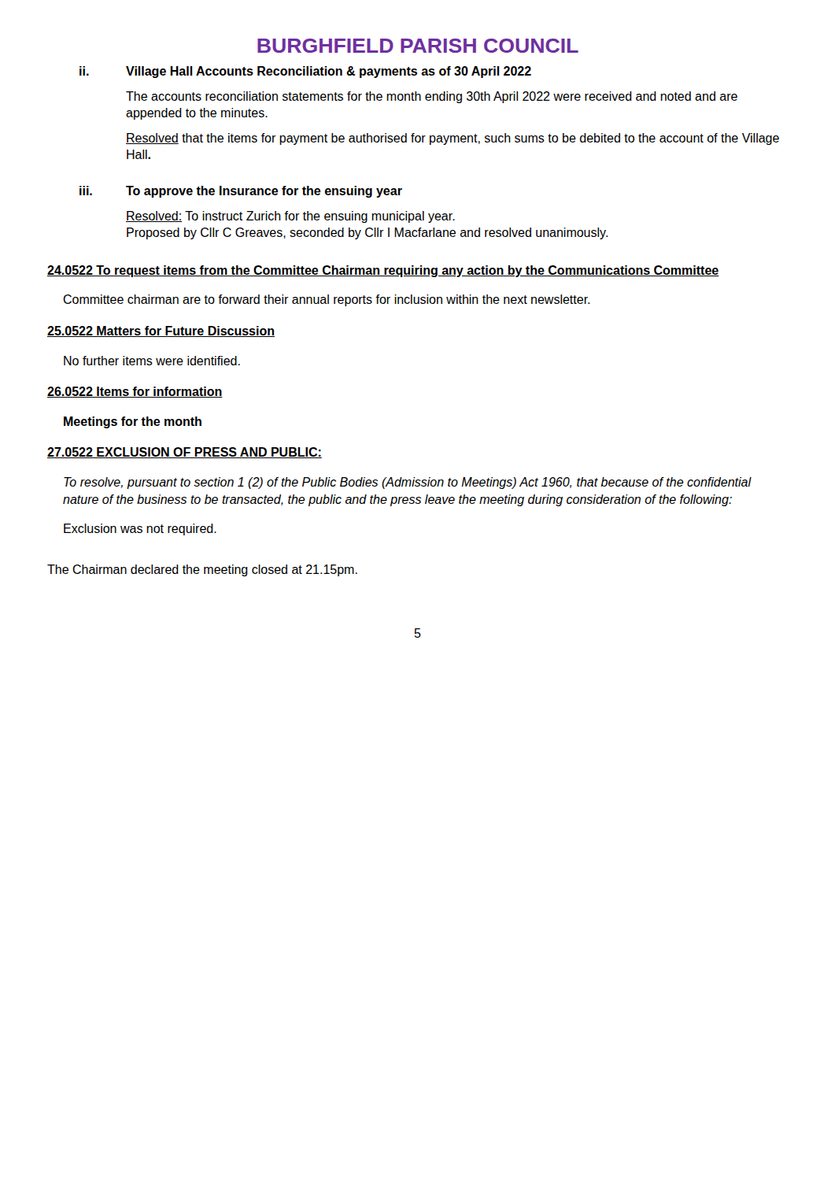BURGHFIELD PARISH COUNCIL
ii.
Village Hall Accounts Reconciliation & payments as of 30 April 2022
The accounts reconciliation statements for the month ending 30th April 2022 were received and noted and are appended to the minutes.
Resolved that the items for payment be authorised for payment, such sums to be debited to the account of the Village Hall.
iii.
To approve the Insurance for the ensuing year
Resolved: To instruct Zurich for the ensuing municipal year.
Proposed by Cllr C Greaves, seconded by Cllr I Macfarlane and resolved unanimously.
24.0522 To request items from the Committee Chairman requiring any action by the Communications Committee
Committee chairman are to forward their annual reports for inclusion within the next newsletter.
25.0522 Matters for Future Discussion
No further items were identified.
26.0522 Items for information
Meetings for the month
27.0522 EXCLUSION OF PRESS AND PUBLIC:
To resolve, pursuant to section 1 (2) of the Public Bodies (Admission to Meetings) Act 1960, that because of the confidential nature of the business to be transacted, the public and the press leave the meeting during consideration of the following:
Exclusion was not required.
The Chairman declared the meeting closed at 21.15pm.
5